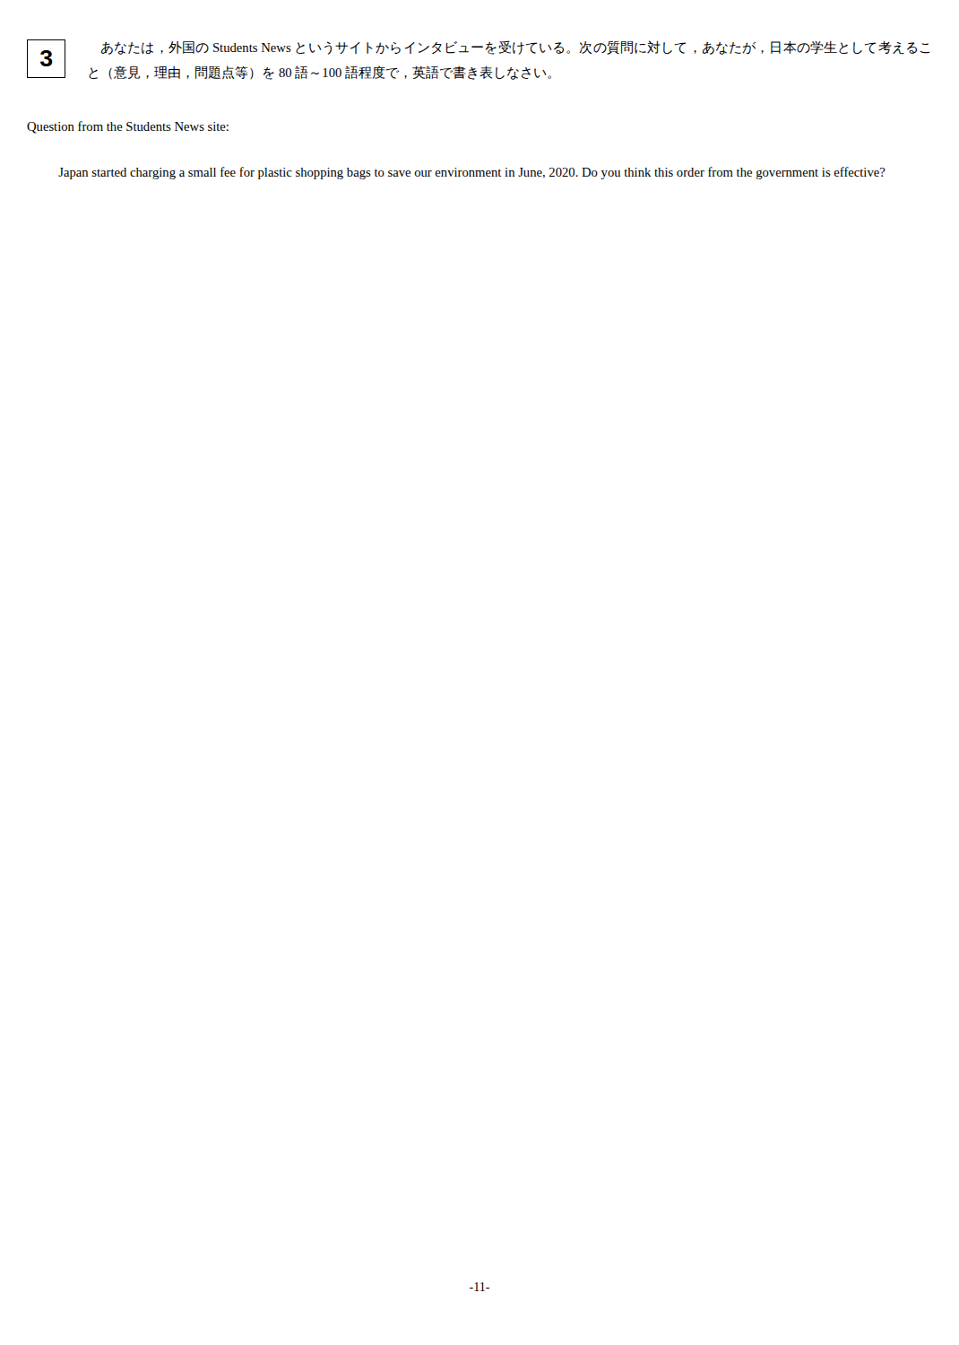3
あなたは，外国の Students News というサイトからインタビューを受けている。次の質問に対して，あなたが，日本の学生として考えること（意見，理由，問題点等）を 80 語～100 語程度で，英語で書き表しなさい。
Question from the Students News site:
Japan started charging a small fee for plastic shopping bags to save our environment in June, 2020. Do you think this order from the government is effective?
-11-